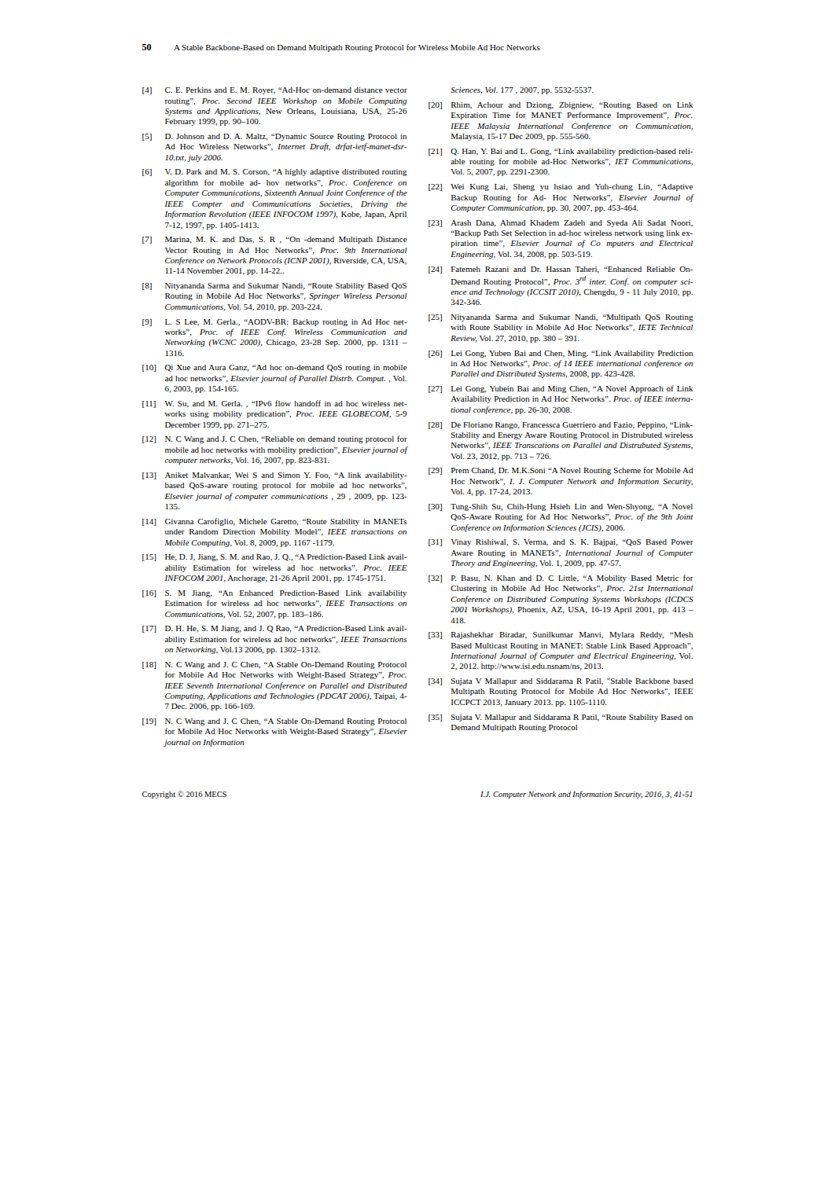50
A Stable Backbone-Based on Demand Multipath Routing Protocol for Wireless Mobile Ad Hoc Networks
[4] C. E. Perkins and E. M. Royer, “Ad-Hoc on-demand distance vector routing”, Proc. Second IEEE Workshop on Mobile Computing Systems and Applications, New Orleans, Louisiana, USA, 25-26 February 1999, pp. 90–100.
[5] D. Johnson and D. A. Maltz, “Dynamic Source Routing Protocol in Ad Hoc Wireless Networks”, Internet Draft, drfat-ietf-manet-dsr-10.txt, july 2006.
[6] V. D. Park and M. S. Corson, “A highly adaptive distributed routing algorithm for mobile ad- hov networks”, Proc. Conference on Computer Communications, Sixteenth Annual Joint Conference of the IEEE Compter and Communications Societies, Driving the Information Revolution (IEEE INFOCOM 1997), Kobe, Japan, April 7-12, 1997, pp. 1405-1413.
[7] Marina, M. K. and Das, S. R , “On -demand Multipath Distance Vector Routing in Ad Hoc Networks”, Proc. 9th International Conference on Network Protocols (ICNP 2001), Riverside, CA, USA, 11-14 November 2001, pp. 14-22..
[8] Nityananda Sarma and Sukumar Nandi, “Route Stability Based QoS Routing in Mobile Ad Hoc Networks”, Springer Wireless Personal Communications, Vol. 54, 2010, pp. 203-224.
[9] L. S Lee, M. Gerla., “AODV-BR: Backup routing in Ad Hoc networks”, Proc. of IEEE Conf. Wireless Communication and Networking (WCNC 2000), Chicago, 23-28 Sep. 2000, pp. 1311 – 1316.
[10] Qi Xue and Aura Ganz, “Ad hoc on-demand QoS routing in mobile ad hoc networks”, Elsevier journal of Parallel Distrb. Comput. , Vol. 6, 2003, pp. 154-165.
[11] W. Su, and M. Gerla. , “IPv6 flow handoff in ad hoc wireless networks using mobility predication”, Proc. IEEE GLOBECOM, 5-9 December 1999, pp. 271–275.
[12] N. C Wang and J. C Chen, “Reliable on demand routing protocol for mobile ad hoc networks with mobility prediction”, Elsevier journal of computer networks, Vol. 16, 2007, pp. 823-831.
[13] Aniket Malvankar, Wei S and Simon Y. Foo, “A link availability-based QoS-aware routing protocol for mobile ad hoc networks”, Elsevier journal of computer communications , 29 , 2009, pp. 123-135.
[14] Givanna Carofiglio, Michele Garetto, “Route Stability in MANETs under Random Direction Mobility Model”, IEEE transactions on Mobile Computing, Vol. 8, 2009, pp. 1167 -1179.
[15] He, D. J, Jiang, S. M. and Rao, J. Q., “A Prediction-Based Link availability Estimation for wireless ad hoc networks”. Proc. IEEE INFOCOM 2001, Anchorage, 21-26 April 2001, pp. 1745-1751.
[16] S. M Jiang, “An Enhanced Prediction-Based Link availability Estimation for wireless ad hoc networks”, IEEE Transactions on Communications, Vol. 52, 2007, pp. 183–186.
[17] D. H. He, S. M Jiang, and J. Q Rao, “A Prediction-Based Link availability Estimation for wireless ad hoc networks”, IEEE Transactions on Networking, Vol.13 2006, pp. 1302–1312.
[18] N. C Wang and J. C Chen, “A Stable On-Demand Routing Protocol for Mobile Ad Hoc Networks with Weight-Based Strategy”, Proc. IEEE Seventh International Conference on Parallel and Distributed Computing, Applications and Technologies (PDCAT 2006), Taipai, 4-7 Dec. 2006, pp. 166-169.
[19] N. C Wang and J. C Chen, “A Stable On-Demand Routing Protocol for Mobile Ad Hoc Networks with Weight-Based Strategy”, Elsevier journal on Information
Sciences, Vol. 177 , 2007, pp. 5532-5537.
[20] Rhim, Achour and Dziong, Zbigniew, “Routing Based on Link Expiration Time for MANET Performance Improvement”, Proc. IEEE Malaysia International Conference on Communication, Malaysia, 15-17 Dec 2009, pp. 555-560.
[21] Q. Han, Y. Bai and L. Gong, “Link availability prediction-based reliable routing for mobile ad-Hoc Networks”, IET Communications, Vol. 5, 2007, pp. 2291-2300.
[22] Wei Kung Lai, Sheng yu hsiao and Yuh-chung Lin, “Adaptive Backup Routing for Ad- Hoc Networks”, Elsevier Journal of Computer Communication, pp. 30, 2007, pp. 453-464.
[23] Arash Dana, Ahmad Khadem Zadeh and Syeda Ali Sadat Noori, “Backup Path Set Selection in ad-hoc wireless network using link expiration time”, Elsevier Journal of Co mputers and Electrical Engineering, Vol. 34, 2008, pp. 503-519.
[24] Fatemeh Razani and Dr. Hassan Taheri, “Enhanced Reliable On-Demand Routing Protocol”, Proc. 3rd inter. Conf. on computer science and Technology (ICCSIT 2010), Chengdu, 9 - 11 July 2010, pp. 342-346.
[25] Nityananda Sarma and Sukumar Nandi, “Multipath QoS Routing with Route Stability in Mobile Ad Hoc Networks”, IETE Technical Review, Vol. 27, 2010, pp. 380 – 391.
[26] Lei Gong, Yuben Bai and Chen, Ming. “Link Availability Prediction in Ad Hoc Networks”, Proc. of 14 IEEE international conference on Parallel and Distributed Systems, 2008, pp. 423-428.
[27] Lei Gong, Yubein Bai and Ming Chen, “A Novel Approach of Link Availability Prediction in Ad Hoc Networks”. Proc. of IEEE international conference, pp. 26-30, 2008.
[28] De Floriano Rango, Francessca Guerriero and Fazio, Peppino, “Link-Stability and Energy Aware Routing Protocol in Distrubuted wireless Networks”, IEEE Transcations on Parallel and Distrubuted Systems, Vol. 23, 2012, pp. 713 – 726.
[29] Prem Chand, Dr. M.K.Soni “A Novel Routing Scheme for Mobile Ad Hoc Network”, I. J. Computer Network and Information Security, Vol. 4, pp. 17-24, 2013.
[30] Tung-Shih Su, Chih-Hung Hsieh Lin and Wen-Shyong, “A Novel QoS-Aware Routing for Ad Hoc Networks”, Proc. of the 9th Joint Conference on Information Sciences (JCIS), 2006.
[31] Vinay Rishiwal, S. Verma, and S. K. Bajpai, “QoS Based Power Aware Routing in MANETs”, International Journal of Computer Theory and Engineering, Vol. 1, 2009, pp. 47-57.
[32] P. Basu, N. Khan and D. C Little, “A Mobility Based Metric for Clustering in Mobile Ad Hoc Networks”, Proc. 21st International Conference on Distributed Computing Systems Workshops (ICDCS 2001 Workshops), Phoenix, AZ, USA, 16-19 April 2001, pp. 413 – 418.
[33] Rajashekhar Biradar, Sunilkumar Manvi, Mylara Reddy, “Mesh Based Multicast Routing in MANET: Stable Link Based Approach”, International Journal of Computer and Electrical Engineering, Vol. 2, 2012. http://www.isi.edu.nsnam/ns, 2013.
[34] Sujata V Mallapur and Siddarama R Patil, "Stable Backbone based Multipath Routing Protocol for Mobile Ad Hoc Networks", IEEE ICCPCT 2013, January 2013. pp. 1105-1110.
[35] Sujata V. Mallapur and Siddarama R Patil, “Route Stability Based on Demand Multipath Routing Protocol
Copyright © 2016 MECS
I.J. Computer Network and Information Security, 2016, 3, 41-51